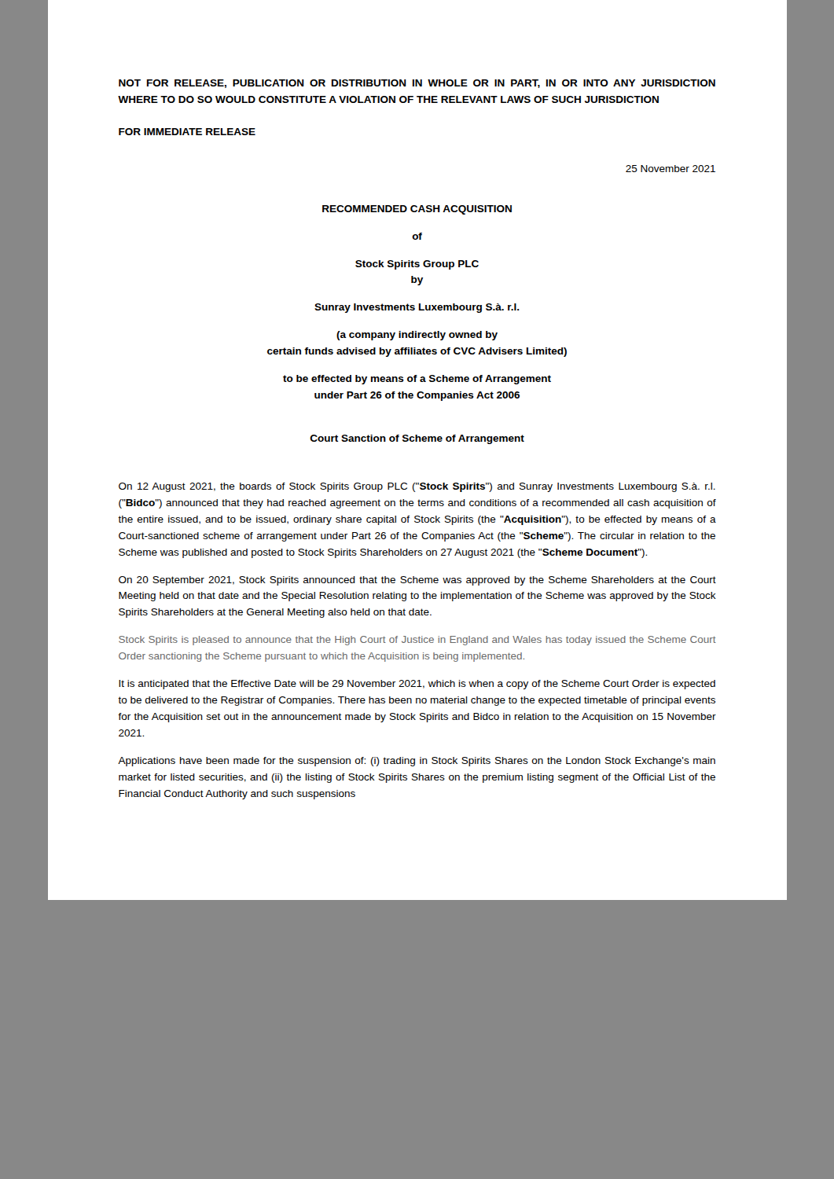Not for release, publication or distribution in whole or in part, in or into any jurisdiction where to do so would constitute a violation of the relevant laws of such jurisdiction
FOR IMMEDIATE RELEASE
25 November 2021
RECOMMENDED CASH ACQUISITION
of
Stock Spirits Group PLC
by
Sunray Investments Luxembourg S.à. r.l.
(a company indirectly owned by
certain funds advised by affiliates of CVC Advisers Limited)
to be effected by means of a Scheme of Arrangement
under Part 26 of the Companies Act 2006
Court Sanction of Scheme of Arrangement
On 12 August 2021, the boards of Stock Spirits Group PLC ("Stock Spirits") and Sunray Investments Luxembourg S.à. r.l. ("Bidco") announced that they had reached agreement on the terms and conditions of a recommended all cash acquisition of the entire issued, and to be issued, ordinary share capital of Stock Spirits (the "Acquisition"), to be effected by means of a Court-sanctioned scheme of arrangement under Part 26 of the Companies Act (the "Scheme"). The circular in relation to the Scheme was published and posted to Stock Spirits Shareholders on 27 August 2021 (the "Scheme Document").
On 20 September 2021, Stock Spirits announced that the Scheme was approved by the Scheme Shareholders at the Court Meeting held on that date and the Special Resolution relating to the implementation of the Scheme was approved by the Stock Spirits Shareholders at the General Meeting also held on that date.
Stock Spirits is pleased to announce that the High Court of Justice in England and Wales has today issued the Scheme Court Order sanctioning the Scheme pursuant to which the Acquisition is being implemented.
It is anticipated that the Effective Date will be 29 November 2021, which is when a copy of the Scheme Court Order is expected to be delivered to the Registrar of Companies. There has been no material change to the expected timetable of principal events for the Acquisition set out in the announcement made by Stock Spirits and Bidco in relation to the Acquisition on 15 November 2021.
Applications have been made for the suspension of: (i) trading in Stock Spirits Shares on the London Stock Exchange's main market for listed securities, and (ii) the listing of Stock Spirits Shares on the premium listing segment of the Official List of the Financial Conduct Authority and such suspensions